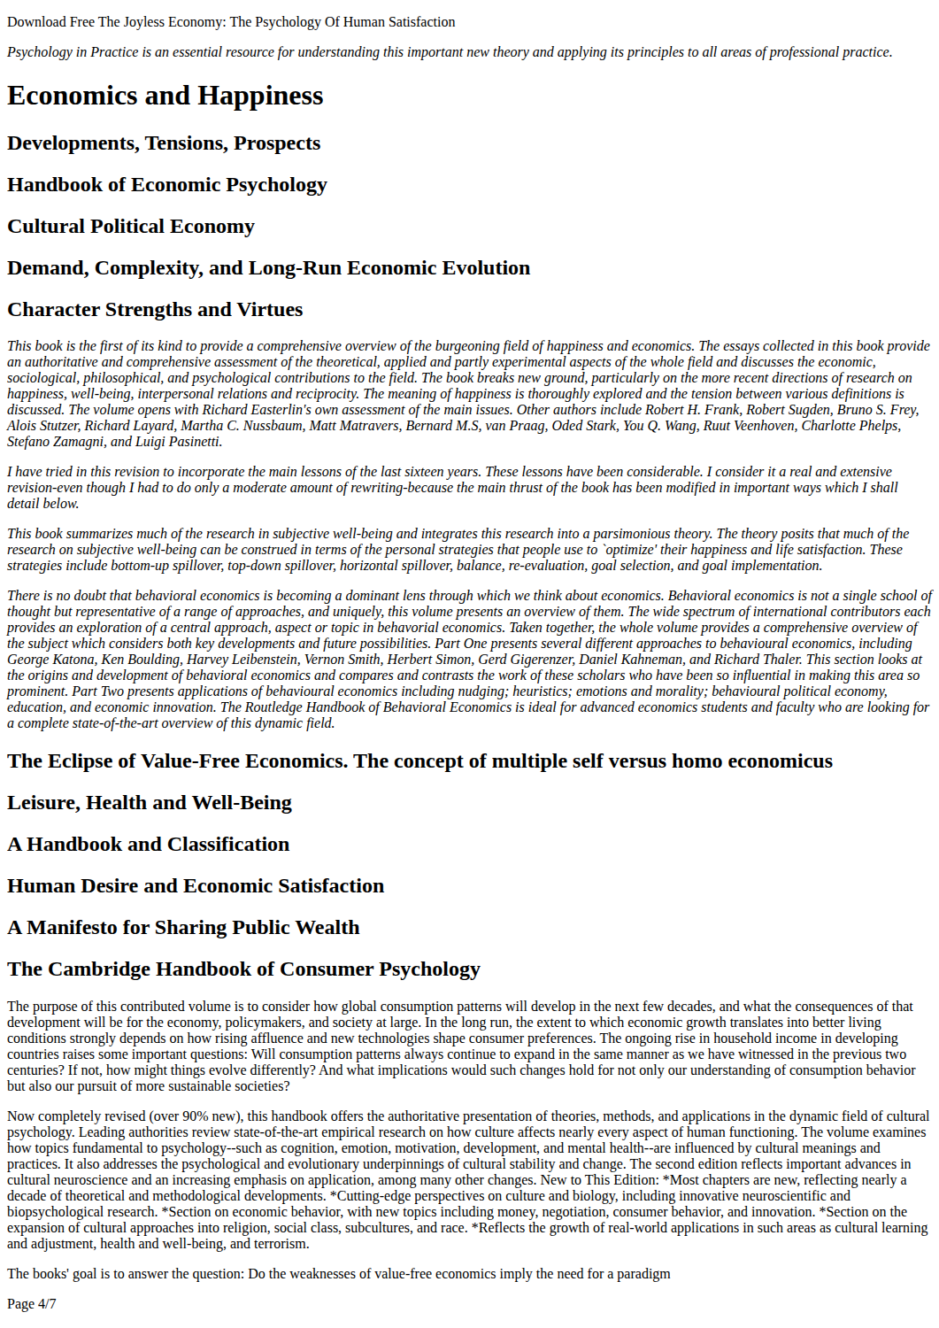Download Free The Joyless Economy: The Psychology Of Human Satisfaction
Psychology in Practice is an essential resource for understanding this important new theory and applying its principles to all areas of professional practice.
Economics and Happiness
Developments, Tensions, Prospects
Handbook of Economic Psychology
Cultural Political Economy
Demand, Complexity, and Long-Run Economic Evolution
Character Strengths and Virtues
This book is the first of its kind to provide a comprehensive overview of the burgeoning field of happiness and economics. The essays collected in this book provide an authoritative and comprehensive assessment of the theoretical, applied and partly experimental aspects of the whole field and discusses the economic, sociological, philosophical, and psychological contributions to the field. The book breaks new ground, particularly on the more recent directions of research on happiness, well-being, interpersonal relations and reciprocity. The meaning of happiness is thoroughly explored and the tension between various definitions is discussed. The volume opens with Richard Easterlin's own assessment of the main issues. Other authors include Robert H. Frank, Robert Sugden, Bruno S. Frey, Alois Stutzer, Richard Layard, Martha C. Nussbaum, Matt Matravers, Bernard M.S, van Praag, Oded Stark, You Q. Wang, Ruut Veenhoven, Charlotte Phelps, Stefano Zamagni, and Luigi Pasinetti.
I have tried in this revision to incorporate the main lessons of the last sixteen years. These lessons have been considerable. I consider it a real and extensive revision-even though I had to do only a moderate amount of rewriting-because the main thrust of the book has been modified in important ways which I shall detail below.
This book summarizes much of the research in subjective well-being and integrates this research into a parsimonious theory. The theory posits that much of the research on subjective well-being can be construed in terms of the personal strategies that people use to `optimize' their happiness and life satisfaction. These strategies include bottom-up spillover, top-down spillover, horizontal spillover, balance, re-evaluation, goal selection, and goal implementation.
There is no doubt that behavioral economics is becoming a dominant lens through which we think about economics. Behavioral economics is not a single school of thought but representative of a range of approaches, and uniquely, this volume presents an overview of them. The wide spectrum of international contributors each provides an exploration of a central approach, aspect or topic in behavorial economics. Taken together, the whole volume provides a comprehensive overview of the subject which considers both key developments and future possibilities. Part One presents several different approaches to behavioural economics, including George Katona, Ken Boulding, Harvey Leibenstein, Vernon Smith, Herbert Simon, Gerd Gigerenzer, Daniel Kahneman, and Richard Thaler. This section looks at the origins and development of behavioral economics and compares and contrasts the work of these scholars who have been so influential in making this area so prominent. Part Two presents applications of behavioural economics including nudging; heuristics; emotions and morality; behavioural political economy, education, and economic innovation. The Routledge Handbook of Behavioral Economics is ideal for advanced economics students and faculty who are looking for a complete state-of-the-art overview of this dynamic field.
The Eclipse of Value-Free Economics. The concept of multiple self versus homo economicus
Leisure, Health and Well-Being
A Handbook and Classification
Human Desire and Economic Satisfaction
A Manifesto for Sharing Public Wealth
The Cambridge Handbook of Consumer Psychology
The purpose of this contributed volume is to consider how global consumption patterns will develop in the next few decades, and what the consequences of that development will be for the economy, policymakers, and society at large. In the long run, the extent to which economic growth translates into better living conditions strongly depends on how rising affluence and new technologies shape consumer preferences. The ongoing rise in household income in developing countries raises some important questions: Will consumption patterns always continue to expand in the same manner as we have witnessed in the previous two centuries? If not, how might things evolve differently? And what implications would such changes hold for not only our understanding of consumption behavior but also our pursuit of more sustainable societies?
Now completely revised (over 90% new), this handbook offers the authoritative presentation of theories, methods, and applications in the dynamic field of cultural psychology. Leading authorities review state-of-the-art empirical research on how culture affects nearly every aspect of human functioning. The volume examines how topics fundamental to psychology--such as cognition, emotion, motivation, development, and mental health--are influenced by cultural meanings and practices. It also addresses the psychological and evolutionary underpinnings of cultural stability and change. The second edition reflects important advances in cultural neuroscience and an increasing emphasis on application, among many other changes. New to This Edition: *Most chapters are new, reflecting nearly a decade of theoretical and methodological developments. *Cutting-edge perspectives on culture and biology, including innovative neuroscientific and biopsychological research. *Section on economic behavior, with new topics including money, negotiation, consumer behavior, and innovation. *Section on the expansion of cultural approaches into religion, social class, subcultures, and race. *Reflects the growth of real-world applications in such areas as cultural learning and adjustment, health and well-being, and terrorism.
The books' goal is to answer the question: Do the weaknesses of value-free economics imply the need for a paradigm
Page 4/7